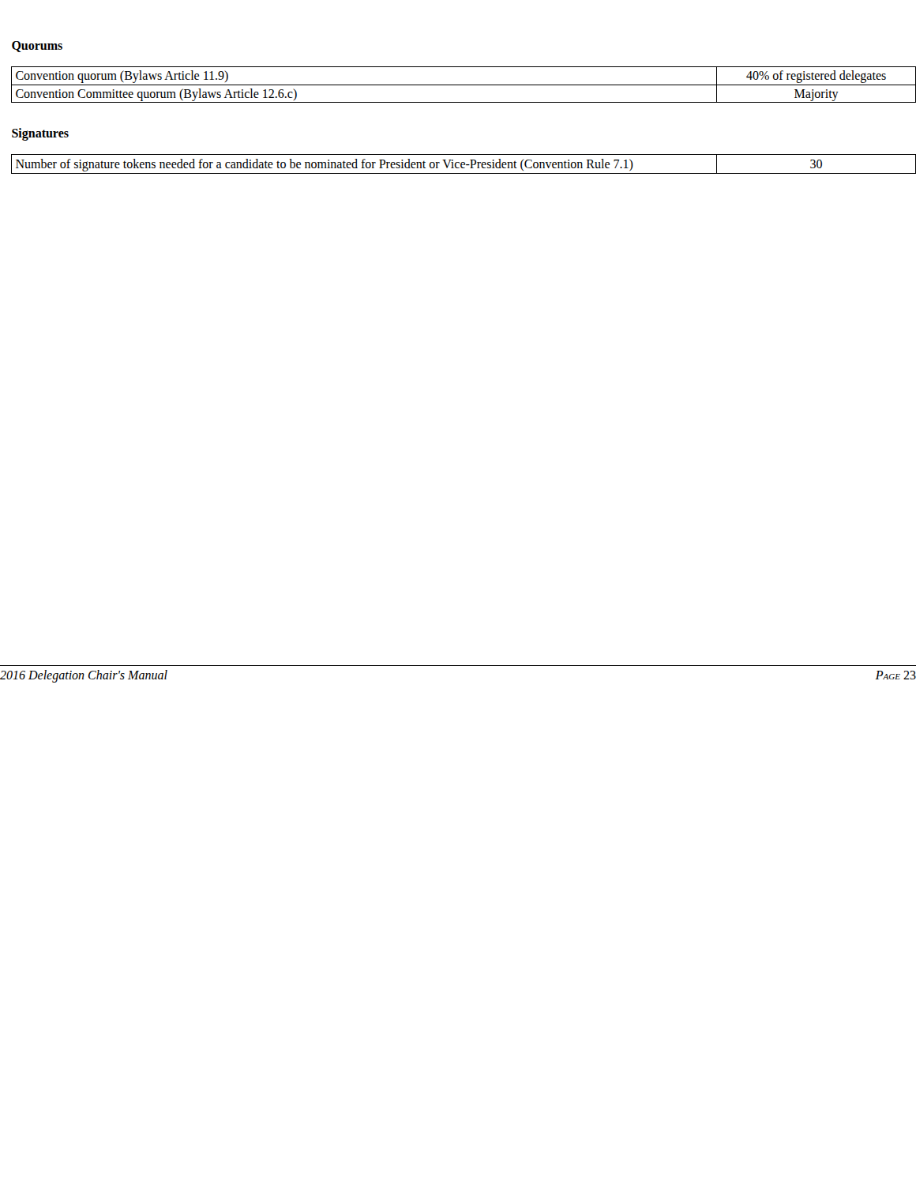Quorums
| Convention quorum (Bylaws Article 11.9) | 40% of registered delegates |
| Convention Committee quorum (Bylaws Article 12.6.c) | Majority |
Signatures
| Number of signature tokens needed for a candidate to be nominated for President or Vice-President (Convention Rule 7.1) | 30 |
2016 Delegation Chair's Manual Page 23